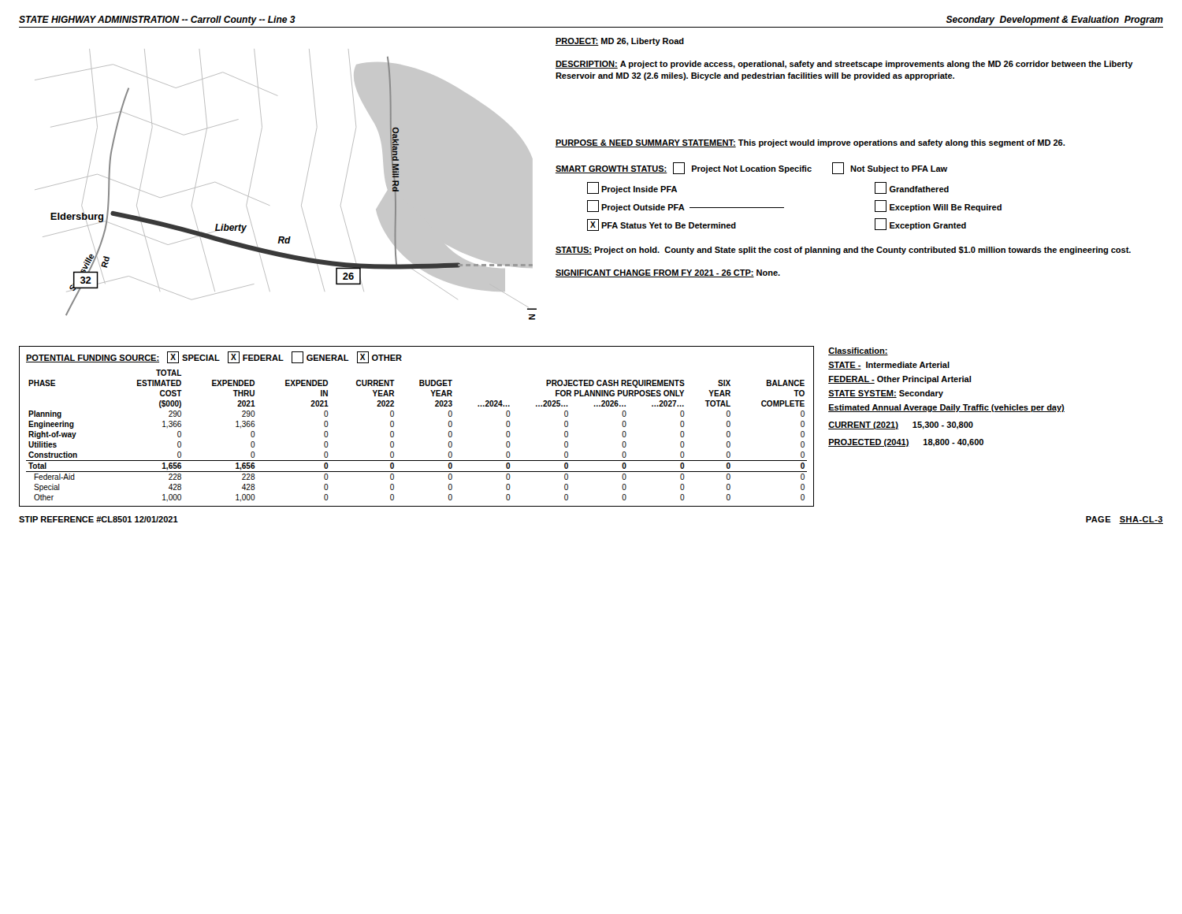STATE HIGHWAY ADMINISTRATION -- Carroll County -- Line 3
Secondary Development & Evaluation Program
Oakland Mill Rd Sykesville Rd Liberty Rd Eldersburg 32 26 0 0.45 mi N
PROJECT: MD 26, Liberty Road
DESCRIPTION: A project to provide access, operational, safety and streetscape improvements along the MD 26 corridor between the Liberty Reservoir and MD 32 (2.6 miles). Bicycle and pedestrian facilities will be provided as appropriate.
PURPOSE & NEED SUMMARY STATEMENT: This project would improve operations and safety along this segment of MD 26.
SMART GROWTH STATUS: Project Not Location Specific Not Subject to PFA Law
Project Inside PFA
Grandfathered
Project Outside PFA
Exception Will Be Required
X
PFA Status Yet to Be Determined
Exception Granted
STATUS: Project on hold. County and State split the cost of planning and the County contributed $1.0 million towards the engineering cost.
SIGNIFICANT CHANGE FROM FY 2021 - 26 CTP: None.
POTENTIAL FUNDING SOURCE: X SPECIAL X FEDERAL GENERAL X OTHER
| | TOTAL | | | | | | | |
| --- | --- | --- | --- | --- | --- | --- | --- | --- |
| PHASE | ESTIMATED | EXPENDED | EXPENDED | CURRENT | BUDGET | PROJECTED CASH REQUIREMENTS | SIX | BALANCE |
| | COST | THRU | IN | YEAR | YEAR | FOR PLANNING PURPOSES ONLY | YEAR | TO |
| | ($000) | 2021 | 2021 | 2022 | 2023 | …2024… | …2025… | …2026… | …2027… | TOTAL | COMPLETE |
| Planning | 290 | 290 | 0 | 0 | 0 | 0 | 0 | 0 | 0 | 0 | 0 |
| Engineering | 1,366 | 1,366 | 0 | 0 | 0 | 0 | 0 | 0 | 0 | 0 | 0 |
| Right-of-way | 0 | 0 | 0 | 0 | 0 | 0 | 0 | 0 | 0 | 0 | 0 |
| Utilities | 0 | 0 | 0 | 0 | 0 | 0 | 0 | 0 | 0 | 0 | 0 |
| Construction | 0 | 0 | 0 | 0 | 0 | 0 | 0 | 0 | 0 | 0 | 0 |
| Total | 1,656 | 1,656 | 0 | 0 | 0 | 0 | 0 | 0 | 0 | 0 | 0 |
| Federal-Aid | 228 | 228 | 0 | 0 | 0 | 0 | 0 | 0 | 0 | 0 | 0 |
| Special | 428 | 428 | 0 | 0 | 0 | 0 | 0 | 0 | 0 | 0 | 0 |
| Other | 1,000 | 1,000 | 0 | 0 | 0 | 0 | 0 | 0 | 0 | 0 | 0 |
Classification:
STATE - Intermediate Arterial
FEDERAL - Other Principal Arterial
STATE SYSTEM: Secondary
Estimated Annual Average Daily Traffic (vehicles per day)
CURRENT (2021) 15,300 - 30,800
PROJECTED (2041) 18,800 - 40,600
STIP REFERENCE #CL8501 12/01/2021
PAGE SHA-CL-3